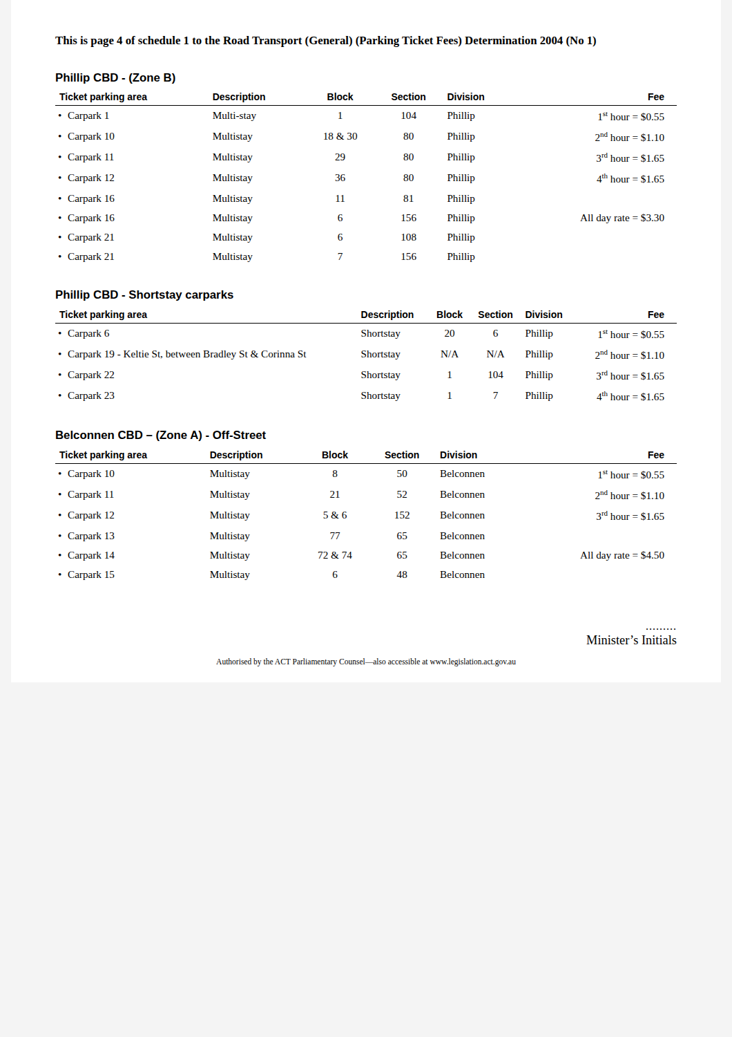This is page 4 of schedule 1 to the Road Transport (General) (Parking Ticket Fees) Determination 2004 (No 1)
Phillip CBD - (Zone B)
| Ticket parking area | Description | Block | Section | Division | Fee |
| --- | --- | --- | --- | --- | --- |
| Carpark 1 | Multi-stay | 1 | 104 | Phillip | 1 st hour = $0.55 |
| Carpark 10 | Multistay | 18 & 30 | 80 | Phillip | 2 nd hour = $1.10 |
| Carpark 11 | Multistay | 29 | 80 | Phillip | 3 rd hour = $1.65 |
| Carpark 12 | Multistay | 36 | 80 | Phillip | 4 th hour = $1.65 |
| Carpark 16 | Multistay | 11 | 81 | Phillip | |
| Carpark 16 | Multistay | 6 | 156 | Phillip | All day rate = $3.30 |
| Carpark 21 | Multistay | 6 | 108 | Phillip | |
| Carpark 21 | Multistay | 7 | 156 | Phillip | |
Phillip CBD - Shortstay carparks
| Ticket parking area | Description | Block | Section | Division | Fee |
| --- | --- | --- | --- | --- | --- |
| Carpark 6 | Shortstay | 20 | 6 | Phillip | 1 st hour = $0.55 |
| Carpark 19 - Keltie St, between Bradley St & Corinna St | Shortstay | N/A | N/A | Phillip | 2 nd hour = $1.10 |
| Carpark 22 | Shortstay | 1 | 104 | Phillip | 3 rd hour = $1.65 |
| Carpark 23 | Shortstay | 1 | 7 | Phillip | 4 th hour = $1.65 |
Belconnen CBD – (Zone A) - Off-Street
| Ticket parking area | Description | Block | Section | Division | Fee |
| --- | --- | --- | --- | --- | --- |
| Carpark 10 | Multistay | 8 | 50 | Belconnen | 1 st hour = $0.55 |
| Carpark 11 | Multistay | 21 | 52 | Belconnen | 2 nd hour = $1.10 |
| Carpark 12 | Multistay | 5 & 6 | 152 | Belconnen | 3 rd hour = $1.65 |
| Carpark 13 | Multistay | 77 | 65 | Belconnen | |
| Carpark 14 | Multistay | 72 & 74 | 65 | Belconnen | All day rate = $4.50 |
| Carpark 15 | Multistay | 6 | 48 | Belconnen | |
.........
Minister’s Initials
Authorised by the ACT Parliamentary Counsel—also accessible at www.legislation.act.gov.au